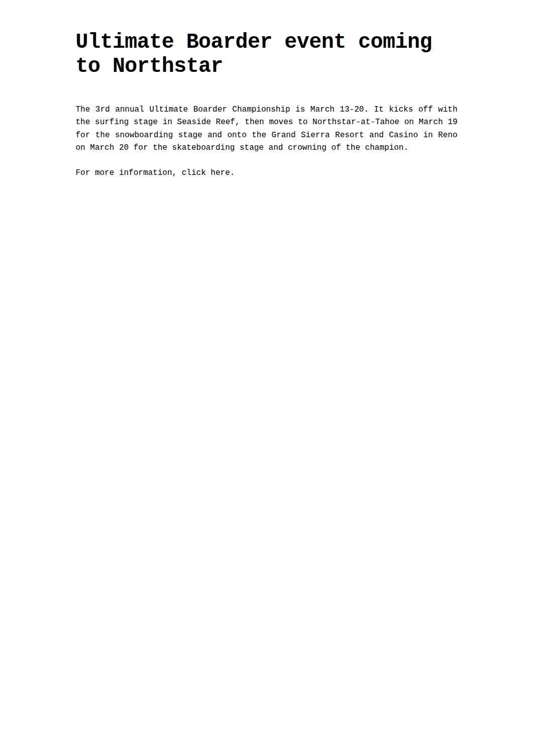Ultimate Boarder event coming to Northstar
The 3rd annual Ultimate Boarder Championship is March 13-20. It kicks off with the surfing stage in Seaside Reef, then moves to Northstar-at-Tahoe on March 19 for the snowboarding stage and onto the Grand Sierra Resort and Casino in Reno on March 20 for the skateboarding stage and crowning of the champion.
For more information, click here.